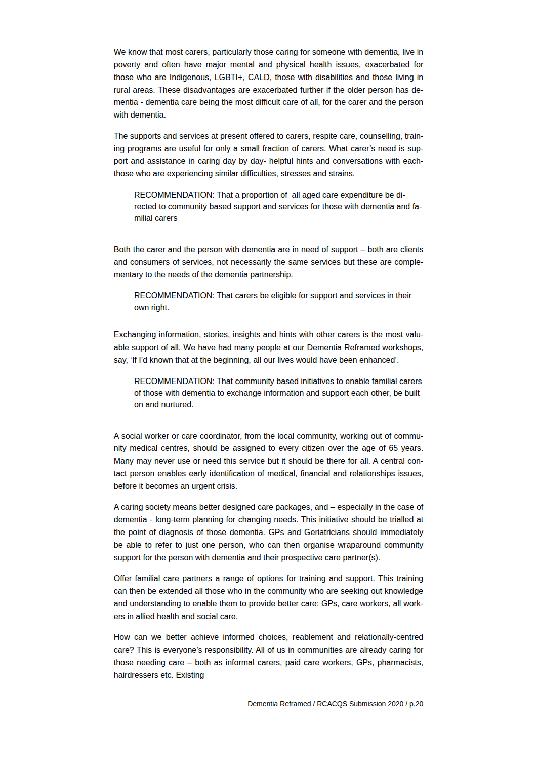We know that most carers, particularly those caring for someone with dementia, live in poverty and often have major mental and physical health issues, exacerbated for those who are Indigenous, LGBTI+, CALD, those with disabilities and those living in rural areas. These disadvantages are exacerbated further if the older person has dementia - dementia care being the most difficult care of all, for the carer and the person with dementia.
The supports and services at present offered to carers, respite care, counselling, training programs are useful for only a small fraction of carers. What carer’s need is support and assistance in caring day by day- helpful hints and conversations with each- those who are experiencing similar difficulties, stresses and strains.
RECOMMENDATION: That a proportion of all aged care expenditure be directed to community based support and services for those with dementia and familial carers
Both the carer and the person with dementia are in need of support – both are clients and consumers of services, not necessarily the same services but these are complementary to the needs of the dementia partnership.
RECOMMENDATION: That carers be eligible for support and services in their own right.
Exchanging information, stories, insights and hints with other carers is the most valuable support of all. We have had many people at our Dementia Reframed workshops, say, ‘If I’d known that at the beginning, all our lives would have been enhanced’.
RECOMMENDATION: That community based initiatives to enable familial carers of those with dementia to exchange information and support each other, be built on and nurtured.
A social worker or care coordinator, from the local community, working out of community medical centres, should be assigned to every citizen over the age of 65 years. Many may never use or need this service but it should be there for all. A central contact person enables early identification of medical, financial and relationships issues, before it becomes an urgent crisis.
A caring society means better designed care packages, and – especially in the case of dementia - long-term planning for changing needs. This initiative should be trialled at the point of diagnosis of those dementia. GPs and Geriatricians should immediately be able to refer to just one person, who can then organise wraparound community support for the person with dementia and their prospective care partner(s).
Offer familial care partners a range of options for training and support. This training can then be extended all those who in the community who are seeking out knowledge and understanding to enable them to provide better care: GPs, care workers, all workers in allied health and social care.
How can we better achieve informed choices, reablement and relationally-centred care? This is everyone’s responsibility. All of us in communities are already caring for those needing care – both as informal carers, paid care workers, GPs, pharmacists, hairdressers etc. Existing
Dementia Reframed / RCACQS Submission 2020 / p.20